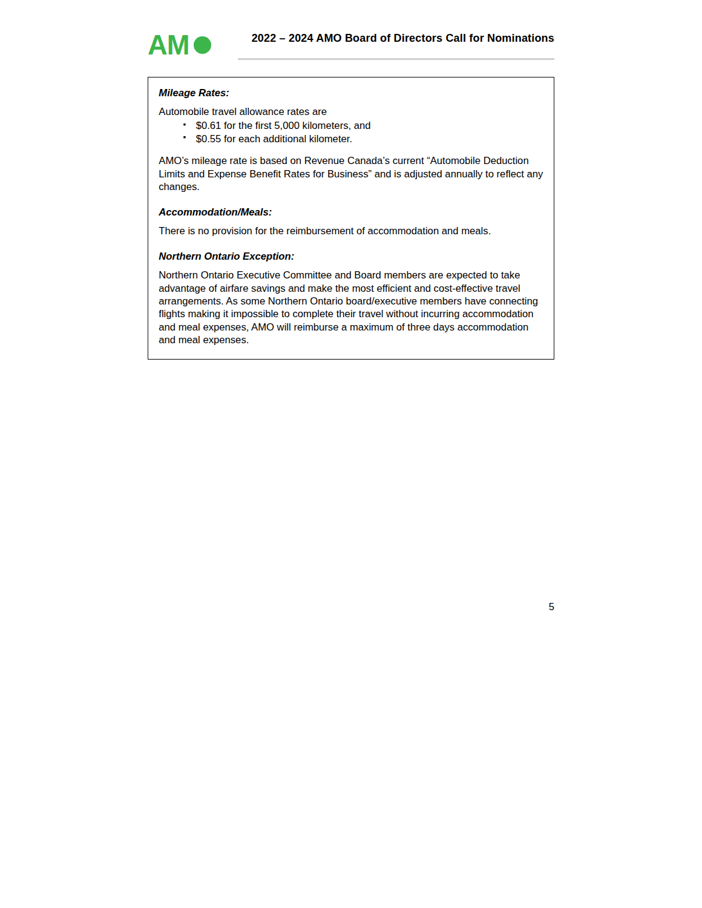AM
2022 – 2024 AMO Board of Directors Call for Nominations
Mileage Rates:
Automobile travel allowance rates are
$0.61 for the first 5,000 kilometers, and
$0.55 for each additional kilometer.
AMO’s mileage rate is based on Revenue Canada’s current “Automobile Deduction Limits and Expense Benefit Rates for Business” and is adjusted annually to reflect any changes.
Accommodation/Meals:
There is no provision for the reimbursement of accommodation and meals.
Northern Ontario Exception:
Northern Ontario Executive Committee and Board members are expected to take advantage of airfare savings and make the most efficient and cost-effective travel arrangements. As some Northern Ontario board/executive members have connecting flights making it impossible to complete their travel without incurring accommodation and meal expenses, AMO will reimburse a maximum of three days accommodation and meal expenses.
5